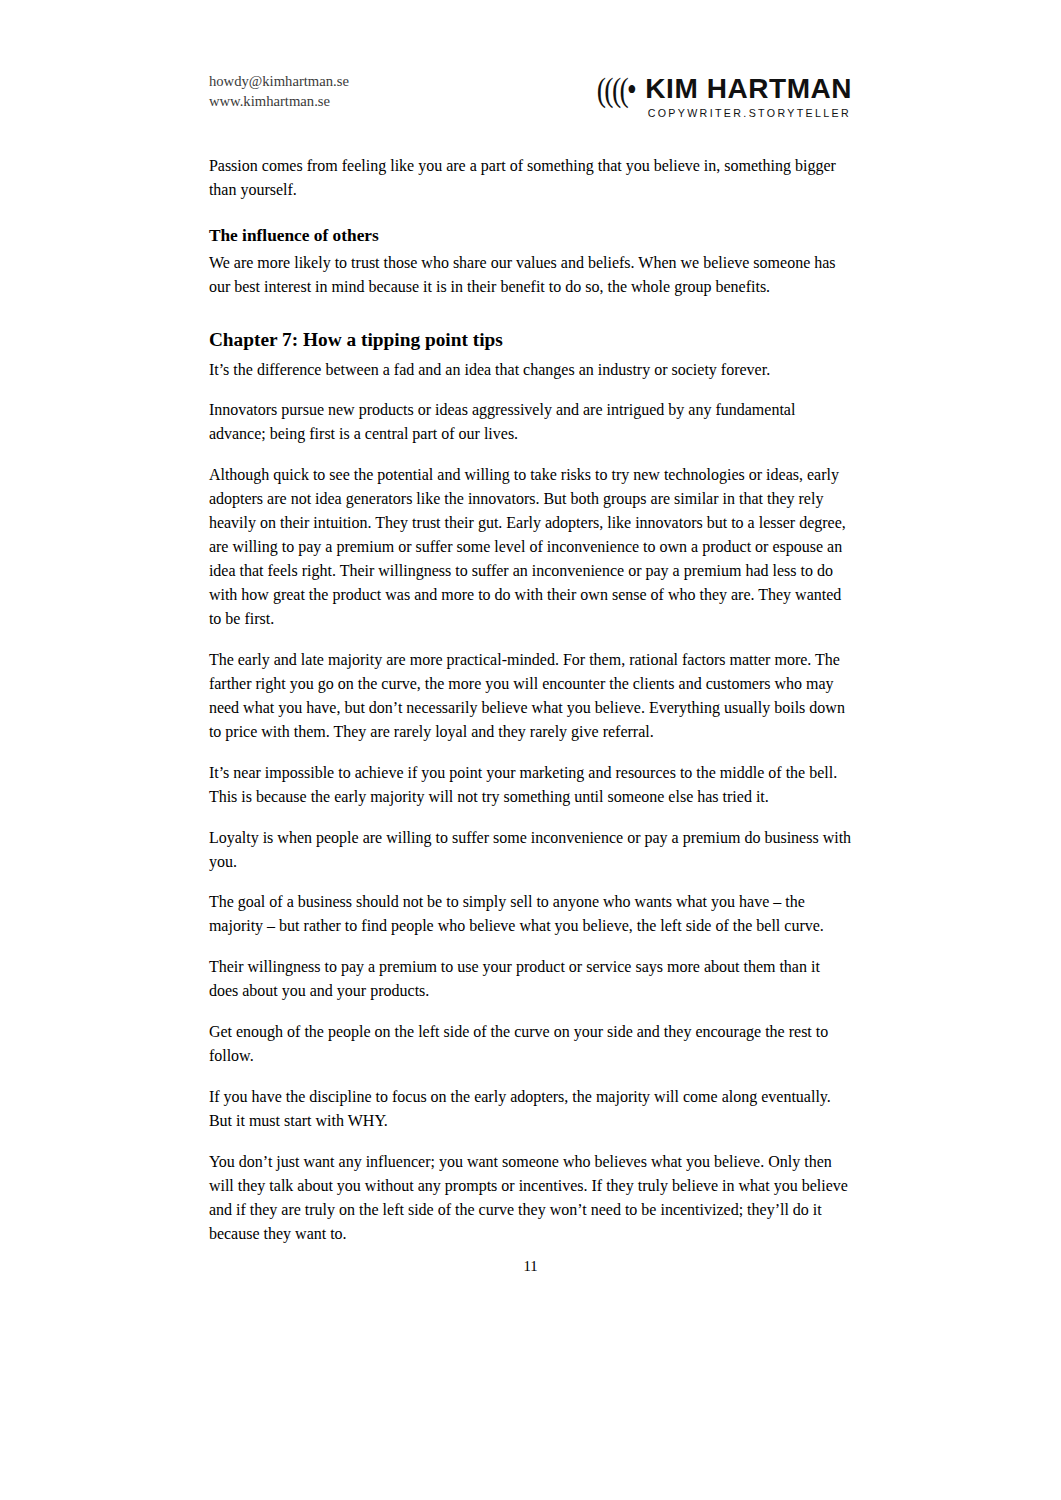howdy@kimhartman.se
www.kimhartman.se
((((• KIM HARTMAN
COPYWRITER.STORYTELLER
Passion comes from feeling like you are a part of something that you believe in, something bigger than yourself.
The influence of others
We are more likely to trust those who share our values and beliefs. When we believe someone has our best interest in mind because it is in their benefit to do so, the whole group benefits.
Chapter 7: How a tipping point tips
It’s the difference between a fad and an idea that changes an industry or society forever.
Innovators pursue new products or ideas aggressively and are intrigued by any fundamental advance; being first is a central part of our lives.
Although quick to see the potential and willing to take risks to try new technologies or ideas, early adopters are not idea generators like the innovators. But both groups are similar in that they rely heavily on their intuition. They trust their gut. Early adopters, like innovators but to a lesser degree, are willing to pay a premium or suffer some level of inconvenience to own a product or espouse an idea that feels right. Their willingness to suffer an inconvenience or pay a premium had less to do with how great the product was and more to do with their own sense of who they are. They wanted to be first.
The early and late majority are more practical-minded. For them, rational factors matter more. The farther right you go on the curve, the more you will encounter the clients and customers who may need what you have, but don’t necessarily believe what you believe. Everything usually boils down to price with them. They are rarely loyal and they rarely give referral.
It’s near impossible to achieve if you point your marketing and resources to the middle of the bell. This is because the early majority will not try something until someone else has tried it.
Loyalty is when people are willing to suffer some inconvenience or pay a premium do business with you.
The goal of a business should not be to simply sell to anyone who wants what you have – the majority – but rather to find people who believe what you believe, the left side of the bell curve.
Their willingness to pay a premium to use your product or service says more about them than it does about you and your products.
Get enough of the people on the left side of the curve on your side and they encourage the rest to follow.
If you have the discipline to focus on the early adopters, the majority will come along eventually. But it must start with WHY.
You don’t just want any influencer; you want someone who believes what you believe. Only then will they talk about you without any prompts or incentives. If they truly believe in what you believe and if they are truly on the left side of the curve they won’t need to be incentivized; they’ll do it because they want to.
11